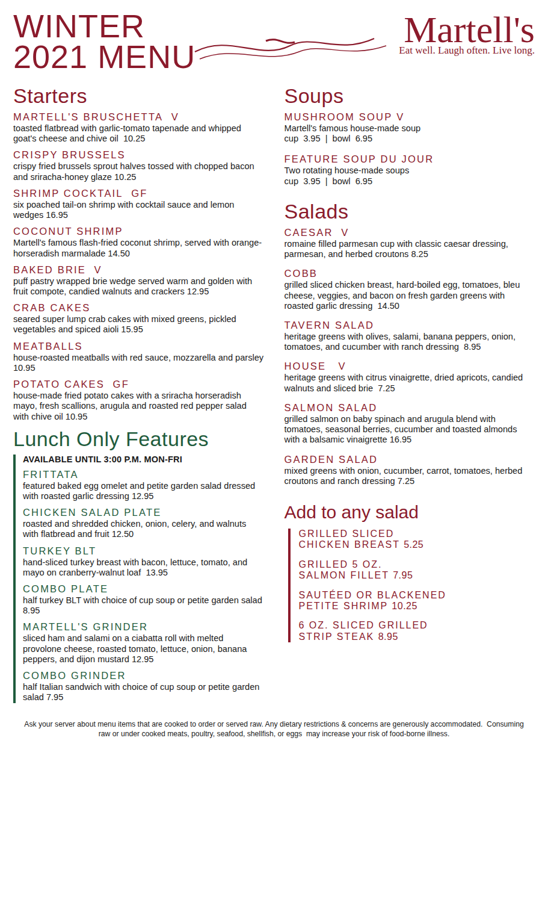Winter
2021 Menu
Martell's Eat well. Laugh often. Live long.
Starters
Martell's Bruschetta V
toasted flatbread with garlic-tomato tapenade and whipped goat's cheese and chive oil 10.25
Crispy Brussels
crispy fried brussels sprout halves tossed with chopped bacon and sriracha-honey glaze 10.25
Shrimp Cocktail GF
six poached tail-on shrimp with cocktail sauce and lemon wedges 16.95
Coconut Shrimp
Martell's famous flash-fried coconut shrimp, served with orange-horseradish marmalade 14.50
Baked Brie V
puff pastry wrapped brie wedge served warm and golden with fruit compote, candied walnuts and crackers 12.95
Crab Cakes
seared super lump crab cakes with mixed greens, pickled vegetables and spiced aioli 15.95
Meatballs
house-roasted meatballs with red sauce, mozzarella and parsley 10.95
Potato Cakes GF
house-made fried potato cakes with a sriracha horseradish mayo, fresh scallions, arugula and roasted red pepper salad with chive oil 10.95
Lunch Only Features
AVAILABLE UNTIL 3:00 P.M. MON-FRI
Frittata
featured baked egg omelet and petite garden salad dressed with roasted garlic dressing 12.95
Chicken Salad Plate
roasted and shredded chicken, onion, celery, and walnuts with flatbread and fruit 12.50
Turkey BLT
hand-sliced turkey breast with bacon, lettuce, tomato, and mayo on cranberry-walnut loaf 13.95
Combo Plate
half turkey BLT with choice of cup soup or petite garden salad 8.95
Martell's Grinder
sliced ham and salami on a ciabatta roll with melted provolone cheese, roasted tomato, lettuce, onion, banana peppers, and dijon mustard 12.95
Combo Grinder
half Italian sandwich with choice of cup soup or petite garden salad 7.95
Soups
Mushroom Soup V
Martell's famous house-made soup
cup 3.95 | bowl 6.95
Feature Soup Du Jour
Two rotating house-made soups
cup 3.95 | bowl 6.95
Salads
Caesar V
romaine filled parmesan cup with classic caesar dressing, parmesan, and herbed croutons 8.25
Cobb
grilled sliced chicken breast, hard-boiled egg, tomatoes, bleu cheese, veggies, and bacon on fresh garden greens with roasted garlic dressing 14.50
Tavern Salad
heritage greens with olives, salami, banana peppers, onion, tomatoes, and cucumber with ranch dressing 8.95
House V
heritage greens with citrus vinaigrette, dried apricots, candied walnuts and sliced brie 7.25
Salmon Salad
grilled salmon on baby spinach and arugula blend with tomatoes, seasonal berries, cucumber and toasted almonds with a balsamic vinaigrette 16.95
Garden Salad
mixed greens with onion, cucumber, carrot, tomatoes, herbed croutons and ranch dressing 7.25
Add to any salad
Grilled Sliced
Chicken Breast 5.25
Grilled 5 oz.
Salmon Fillet 7.95
Sautéed or Blackened
Petite Shrimp 10.25
6 oz. Sliced Grilled
Strip Steak 8.95
Ask your server about menu items that are cooked to order or served raw. Any dietary restrictions & concerns are generously accommodated. Consuming raw or under cooked meats, poultry, seafood, shellfish, or eggs may increase your risk of food-borne illness.